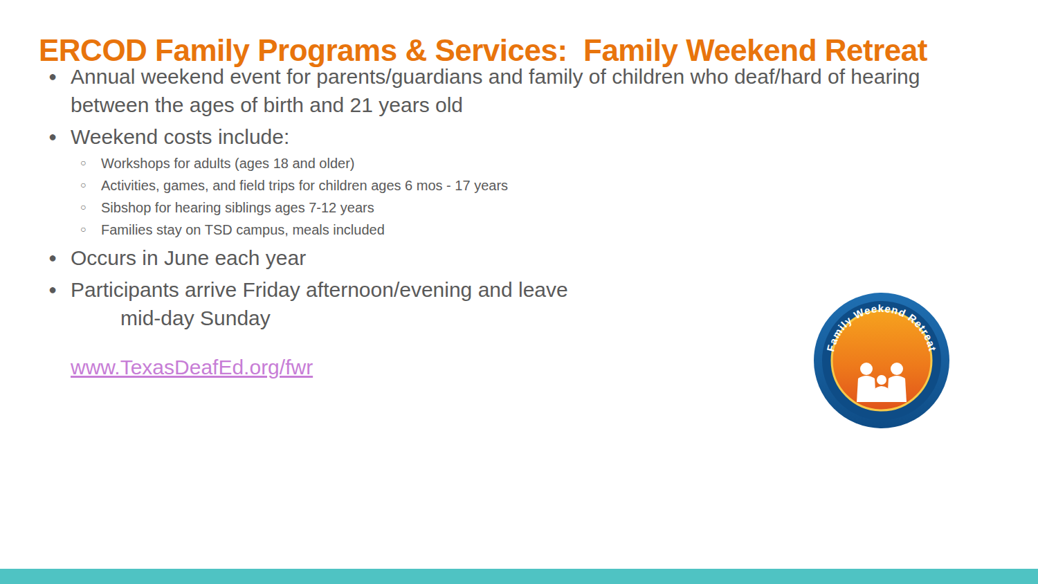ERCOD Family Programs & Services: Family Weekend Retreat
Annual weekend event for parents/guardians and family of children who deaf/hard of hearing between the ages of birth and 21 years old
Weekend costs include:
Workshops for adults (ages 18 and older)
Activities, games, and field trips for children ages 6 mos - 17 years
Sibshop for hearing siblings ages 7-12 years
Families stay on TSD campus, meals included
Occurs in June each year
Participants arrive Friday afternoon/evening and leave mid-day Sunday
www.TexasDeafEd.org/fwr
Family Weekend Retreat